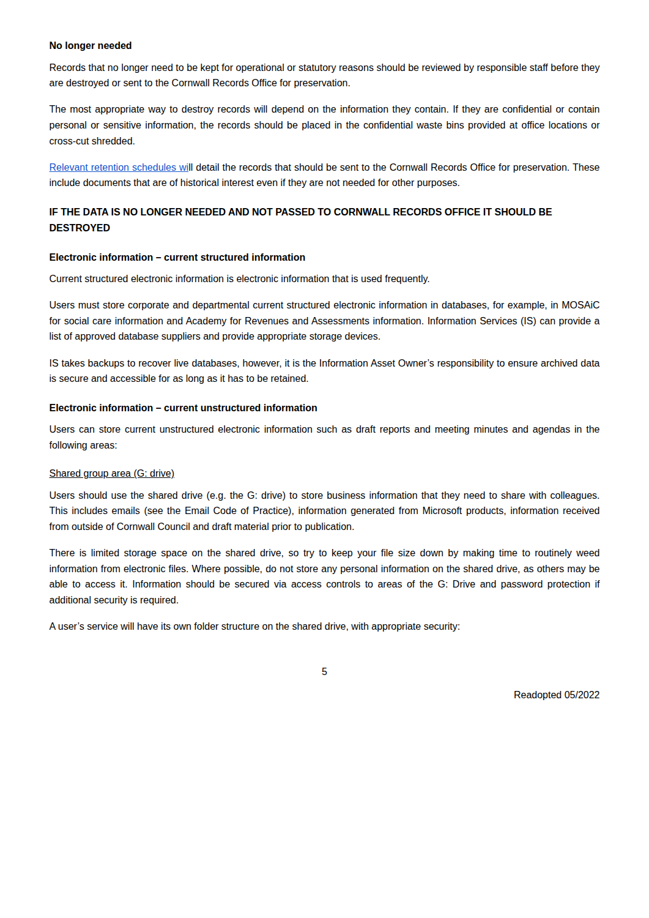No longer needed
Records that no longer need to be kept for operational or statutory reasons should be reviewed by responsible staff before they are destroyed or sent to the Cornwall Records Office for preservation.
The most appropriate way to destroy records will depend on the information they contain. If they are confidential or contain personal or sensitive information, the records should be placed in the confidential waste bins provided at office locations or cross-cut shredded.
Relevant retention schedules will detail the records that should be sent to the Cornwall Records Office for preservation. These include documents that are of historical interest even if they are not needed for other purposes.
If the data is no longer needed and not passed to Cornwall Records Office it should be destroyed
Electronic information – current structured information
Current structured electronic information is electronic information that is used frequently.
Users must store corporate and departmental current structured electronic information in databases, for example, in MOSAiC for social care information and Academy for Revenues and Assessments information. Information Services (IS) can provide a list of approved database suppliers and provide appropriate storage devices.
IS takes backups to recover live databases, however, it is the Information Asset Owner’s responsibility to ensure archived data is secure and accessible for as long as it has to be retained.
Electronic information – current unstructured information
Users can store current unstructured electronic information such as draft reports and meeting minutes and agendas in the following areas:
Shared group area (G: drive)
Users should use the shared drive (e.g. the G: drive) to store business information that they need to share with colleagues. This includes emails (see the Email Code of Practice), information generated from Microsoft products, information received from outside of Cornwall Council and draft material prior to publication.
There is limited storage space on the shared drive, so try to keep your file size down by making time to routinely weed information from electronic files. Where possible, do not store any personal information on the shared drive, as others may be able to access it. Information should be secured via access controls to areas of the G: Drive and password protection if additional security is required.
A user’s service will have its own folder structure on the shared drive, with appropriate security:
5
Readopted 05/2022